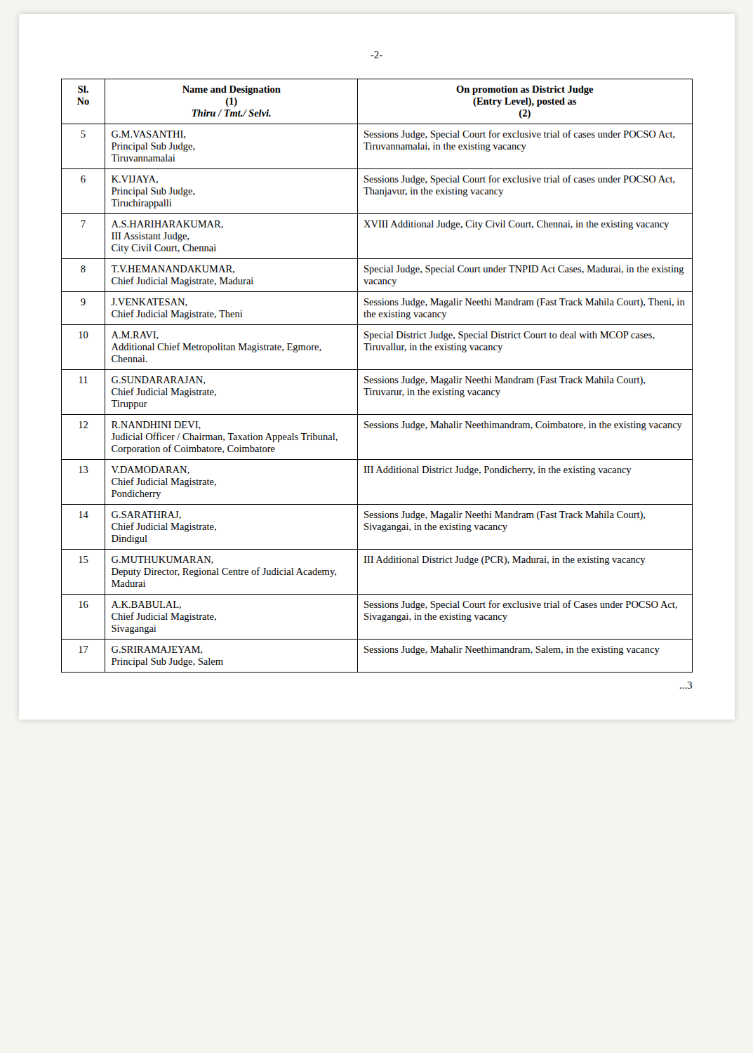-2-
| Sl. No | Name and Designation (1) Thiru / Tmt./ Selvi. | On promotion as District Judge (Entry Level), posted as (2) |
| --- | --- | --- |
| 5 | G.M.VASANTHI, Principal Sub Judge, Tiruvannamalai | Sessions Judge, Special Court for exclusive trial of cases under POCSO Act, Tiruvannamalai, in the existing vacancy |
| 6 | K.VIJAYA, Principal Sub Judge, Tiruchirappalli | Sessions Judge, Special Court for exclusive trial of cases under POCSO Act, Thanjavur, in the existing vacancy |
| 7 | A.S.HARIHARAKUMAR, III Assistant Judge, City Civil Court, Chennai | XVIII Additional Judge, City Civil Court, Chennai, in the existing vacancy |
| 8 | T.V.HEMANANDAKUMAR, Chief Judicial Magistrate, Madurai | Special Judge, Special Court under TNPID Act Cases, Madurai, in the existing vacancy |
| 9 | J.VENKATESAN, Chief Judicial Magistrate, Theni | Sessions Judge, Magalir Neethi Mandram (Fast Track Mahila Court), Theni, in the existing vacancy |
| 10 | A.M.RAVI, Additional Chief Metropolitan Magistrate, Egmore, Chennai. | Special District Judge, Special District Court to deal with MCOP cases, Tiruvallur, in the existing vacancy |
| 11 | G.SUNDARARAJAN, Chief Judicial Magistrate, Tiruppur | Sessions Judge, Magalir Neethi Mandram (Fast Track Mahila Court), Tiruvarur, in the existing vacancy |
| 12 | R.NANDHINI DEVI, Judicial Officer / Chairman, Taxation Appeals Tribunal, Corporation of Coimbatore, Coimbatore | Sessions Judge, Mahalir Neethimandram, Coimbatore, in the existing vacancy |
| 13 | V.DAMODARAN, Chief Judicial Magistrate, Pondicherry | III Additional District Judge, Pondicherry, in the existing vacancy |
| 14 | G.SARATHRAJ, Chief Judicial Magistrate, Dindigul | Sessions Judge, Magalir Neethi Mandram (Fast Track Mahila Court), Sivagangai, in the existing vacancy |
| 15 | G.MUTHUKUMARAN, Deputy Director, Regional Centre of Judicial Academy, Madurai | III Additional District Judge (PCR), Madurai, in the existing vacancy |
| 16 | A.K.BABULAL, Chief Judicial Magistrate, Sivagangai | Sessions Judge, Special Court for exclusive trial of Cases under POCSO Act, Sivagangai, in the existing vacancy |
| 17 | G.SRIRAMAJEYAM, Principal Sub Judge, Salem | Sessions Judge, Mahalir Neethimandram, Salem, in the existing vacancy |
...3